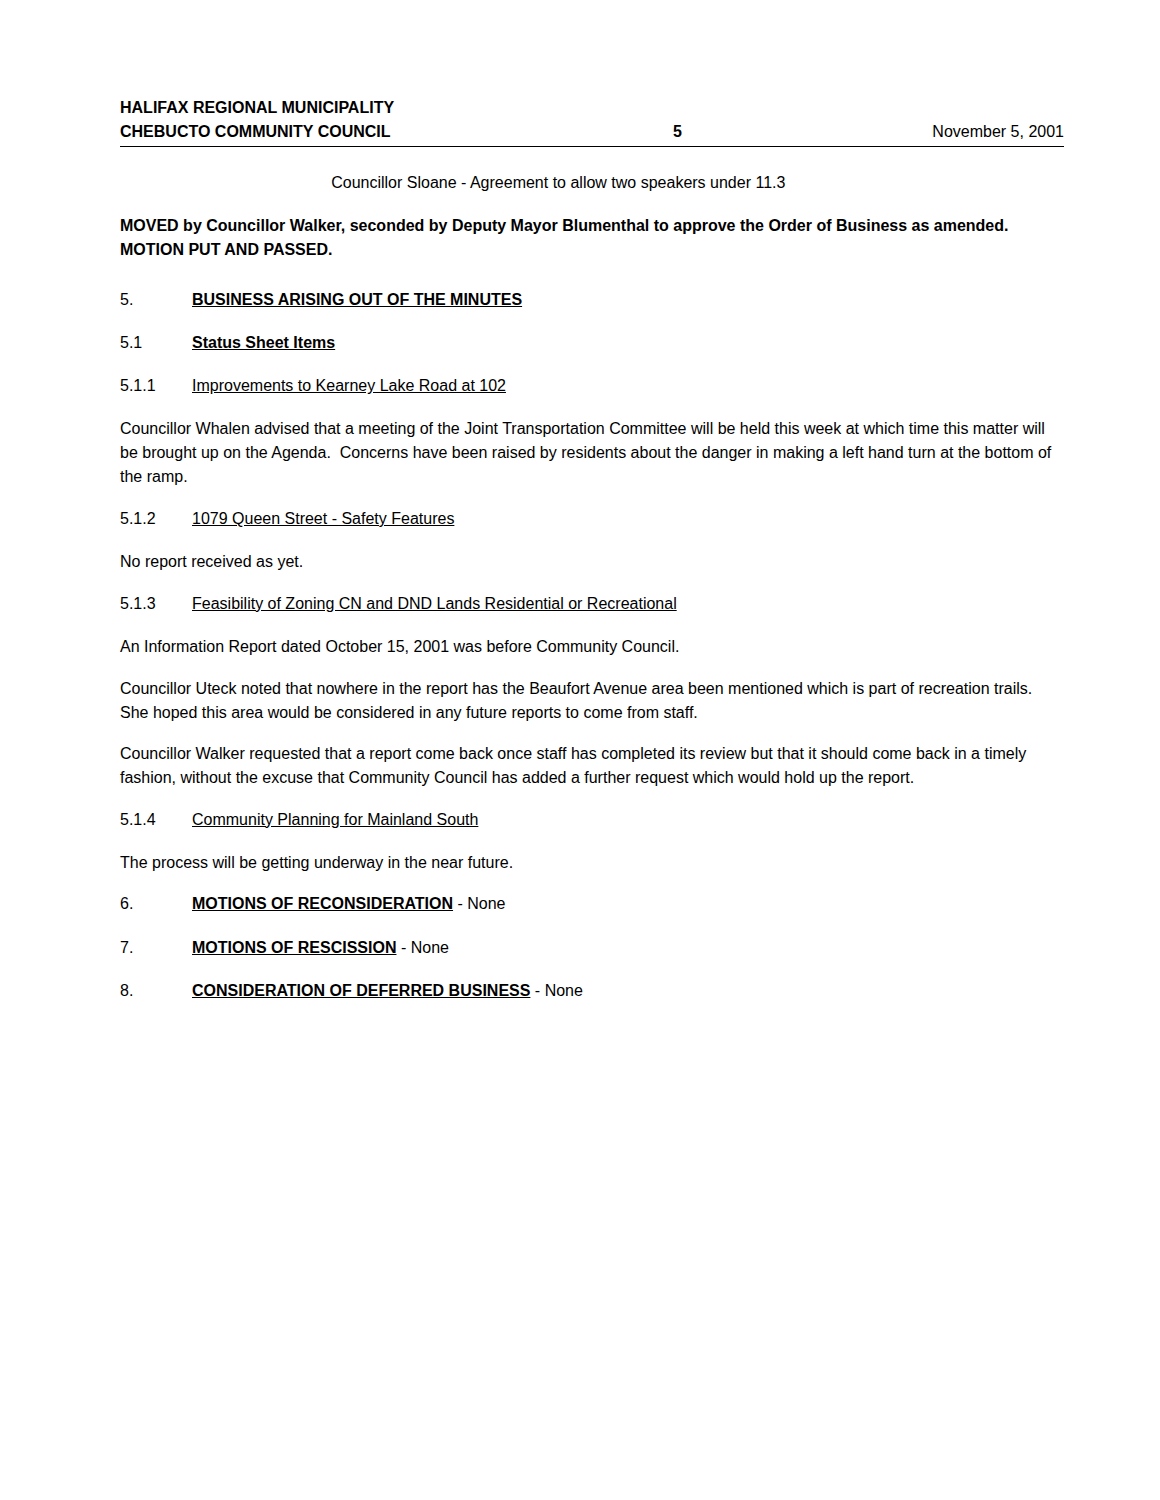HALIFAX REGIONAL MUNICIPALITY
CHEBUCTO COMMUNITY COUNCIL 5 November 5, 2001
Councillor Sloane - Agreement to allow two speakers under 11.3
MOVED by Councillor Walker, seconded by Deputy Mayor Blumenthal to approve the Order of Business as amended. MOTION PUT AND PASSED.
5. BUSINESS ARISING OUT OF THE MINUTES
5.1 Status Sheet Items
5.1.1 Improvements to Kearney Lake Road at 102
Councillor Whalen advised that a meeting of the Joint Transportation Committee will be held this week at which time this matter will be brought up on the Agenda. Concerns have been raised by residents about the danger in making a left hand turn at the bottom of the ramp.
5.1.2 1079 Queen Street - Safety Features
No report received as yet.
5.1.3 Feasibility of Zoning CN and DND Lands Residential or Recreational
An Information Report dated October 15, 2001 was before Community Council.
Councillor Uteck noted that nowhere in the report has the Beaufort Avenue area been mentioned which is part of recreation trails. She hoped this area would be considered in any future reports to come from staff.
Councillor Walker requested that a report come back once staff has completed its review but that it should come back in a timely fashion, without the excuse that Community Council has added a further request which would hold up the report.
5.1.4 Community Planning for Mainland South
The process will be getting underway in the near future.
6. MOTIONS OF RECONSIDERATION - None
7. MOTIONS OF RESCISSION - None
8. CONSIDERATION OF DEFERRED BUSINESS - None